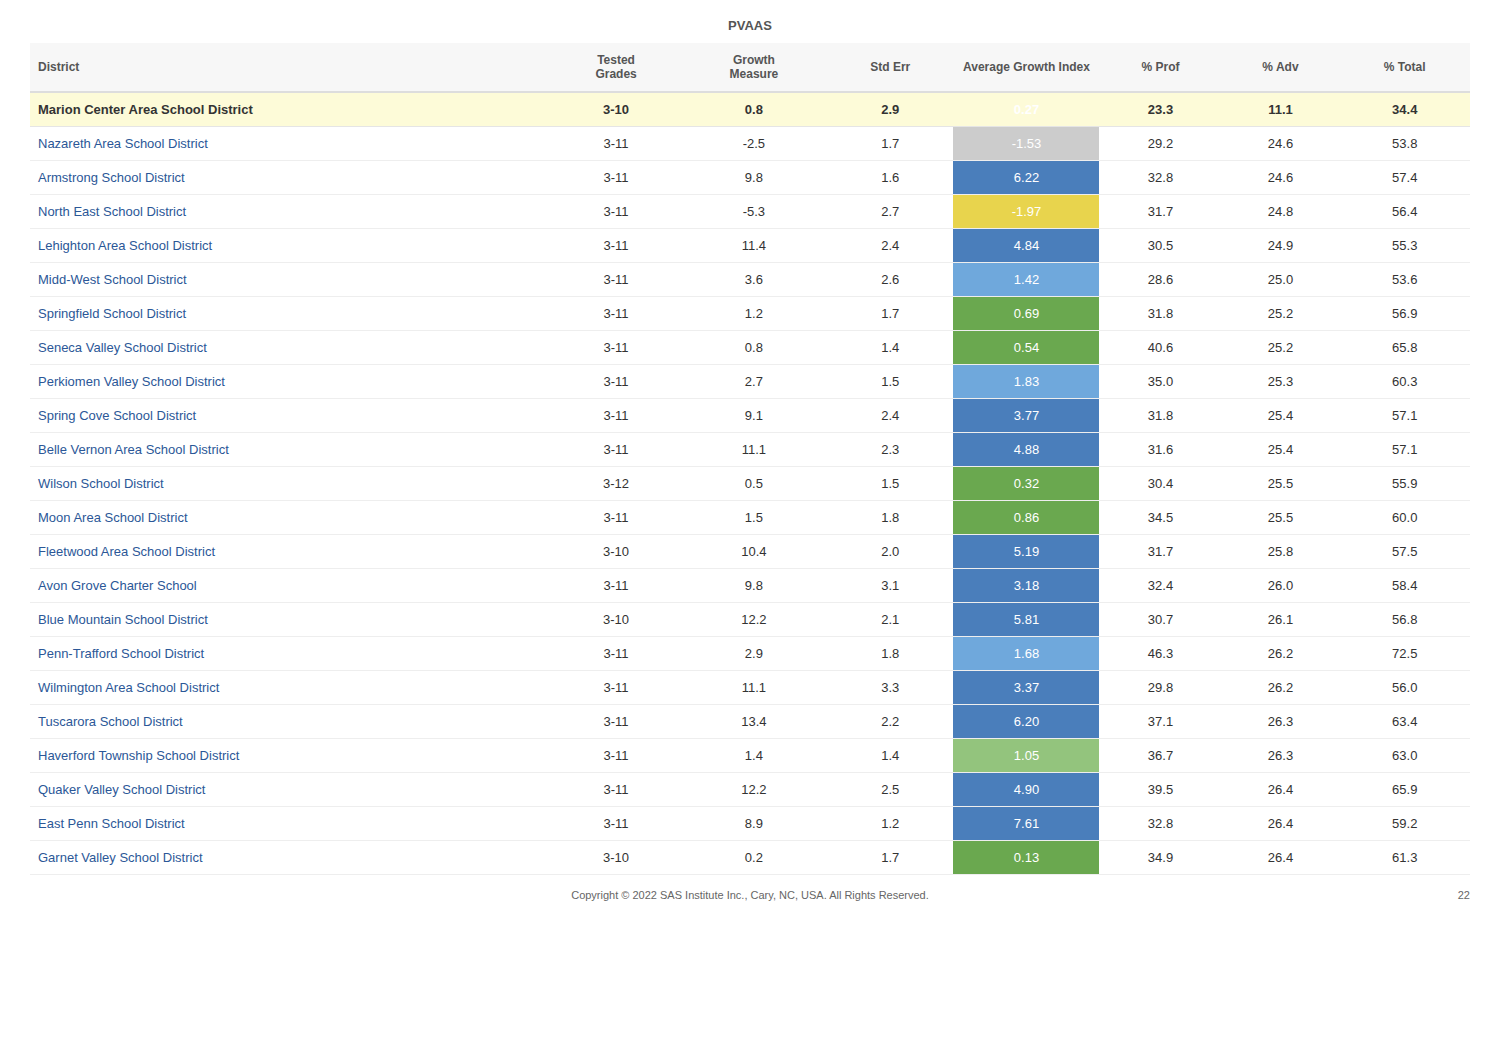PVAAS
| District | Tested Grades | Growth Measure | Std Err | Average Growth Index | % Prof | % Adv | % Total |
| --- | --- | --- | --- | --- | --- | --- | --- |
| Marion Center Area School District | 3-10 | 0.8 | 2.9 | 0.27 | 23.3 | 11.1 | 34.4 |
| Nazareth Area School District | 3-11 | -2.5 | 1.7 | -1.53 | 29.2 | 24.6 | 53.8 |
| Armstrong School District | 3-11 | 9.8 | 1.6 | 6.22 | 32.8 | 24.6 | 57.4 |
| North East School District | 3-11 | -5.3 | 2.7 | -1.97 | 31.7 | 24.8 | 56.4 |
| Lehighton Area School District | 3-11 | 11.4 | 2.4 | 4.84 | 30.5 | 24.9 | 55.3 |
| Midd-West School District | 3-11 | 3.6 | 2.6 | 1.42 | 28.6 | 25.0 | 53.6 |
| Springfield School District | 3-11 | 1.2 | 1.7 | 0.69 | 31.8 | 25.2 | 56.9 |
| Seneca Valley School District | 3-11 | 0.8 | 1.4 | 0.54 | 40.6 | 25.2 | 65.8 |
| Perkiomen Valley School District | 3-11 | 2.7 | 1.5 | 1.83 | 35.0 | 25.3 | 60.3 |
| Spring Cove School District | 3-11 | 9.1 | 2.4 | 3.77 | 31.8 | 25.4 | 57.1 |
| Belle Vernon Area School District | 3-11 | 11.1 | 2.3 | 4.88 | 31.6 | 25.4 | 57.1 |
| Wilson School District | 3-12 | 0.5 | 1.5 | 0.32 | 30.4 | 25.5 | 55.9 |
| Moon Area School District | 3-11 | 1.5 | 1.8 | 0.86 | 34.5 | 25.5 | 60.0 |
| Fleetwood Area School District | 3-10 | 10.4 | 2.0 | 5.19 | 31.7 | 25.8 | 57.5 |
| Avon Grove Charter School | 3-11 | 9.8 | 3.1 | 3.18 | 32.4 | 26.0 | 58.4 |
| Blue Mountain School District | 3-10 | 12.2 | 2.1 | 5.81 | 30.7 | 26.1 | 56.8 |
| Penn-Trafford School District | 3-11 | 2.9 | 1.8 | 1.68 | 46.3 | 26.2 | 72.5 |
| Wilmington Area School District | 3-11 | 11.1 | 3.3 | 3.37 | 29.8 | 26.2 | 56.0 |
| Tuscarora School District | 3-11 | 13.4 | 2.2 | 6.20 | 37.1 | 26.3 | 63.4 |
| Haverford Township School District | 3-11 | 1.4 | 1.4 | 1.05 | 36.7 | 26.3 | 63.0 |
| Quaker Valley School District | 3-11 | 12.2 | 2.5 | 4.90 | 39.5 | 26.4 | 65.9 |
| East Penn School District | 3-11 | 8.9 | 1.2 | 7.61 | 32.8 | 26.4 | 59.2 |
| Garnet Valley School District | 3-10 | 0.2 | 1.7 | 0.13 | 34.9 | 26.4 | 61.3 |
Copyright © 2022 SAS Institute Inc., Cary, NC, USA. All Rights Reserved. 22